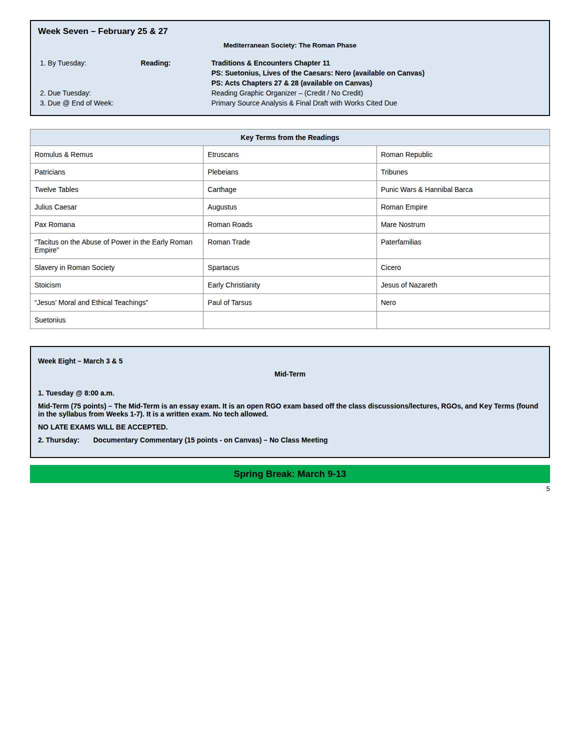Week Seven – February 25 & 27
Mediterranean Society: The Roman Phase
| 1. By Tuesday: | Reading: | Traditions & Encounters Chapter 11 |
| | | PS: Suetonius, Lives of the Caesars: Nero (available on Canvas) |
| | | PS: Acts Chapters 27 & 28 (available on Canvas) |
| 2. Due Tuesday: | | Reading Graphic Organizer – (Credit / No Credit) |
| 3. Due @ End of Week: | | Primary Source Analysis & Final Draft with Works Cited Due |
| Key Terms from the Readings |
| --- |
| Romulus & Remus | Etruscans | Roman Republic |
| Patricians | Plebeians | Tribunes |
| Twelve Tables | Carthage | Punic Wars & Hannibal Barca |
| Julius Caesar | Augustus | Roman Empire |
| Pax Romana | Roman Roads | Mare Nostrum |
| “Tacitus on the Abuse of Power in the Early Roman Empire” | Roman Trade | Paterfamilias |
| Slavery in Roman Society | Spartacus | Cicero |
| Stoicism | Early Christianity | Jesus of Nazareth |
| “Jesus’ Moral and Ethical Teachings” | Paul of Tarsus | Nero |
| Suetonius | | |
Week Eight – March 3 & 5
Mid-Term
1. Tuesday @ 8:00 a.m.
Mid-Term (75 points) – The Mid-Term is an essay exam. It is an open RGO exam based off the class discussions/lectures, RGOs, and Key Terms (found in the syllabus from Weeks 1-7). It is a written exam. No tech allowed.
NO LATE EXAMS WILL BE ACCEPTED.
2. Thursday: Documentary Commentary (15 points - on Canvas) – No Class Meeting
Spring Break: March 9-13
5